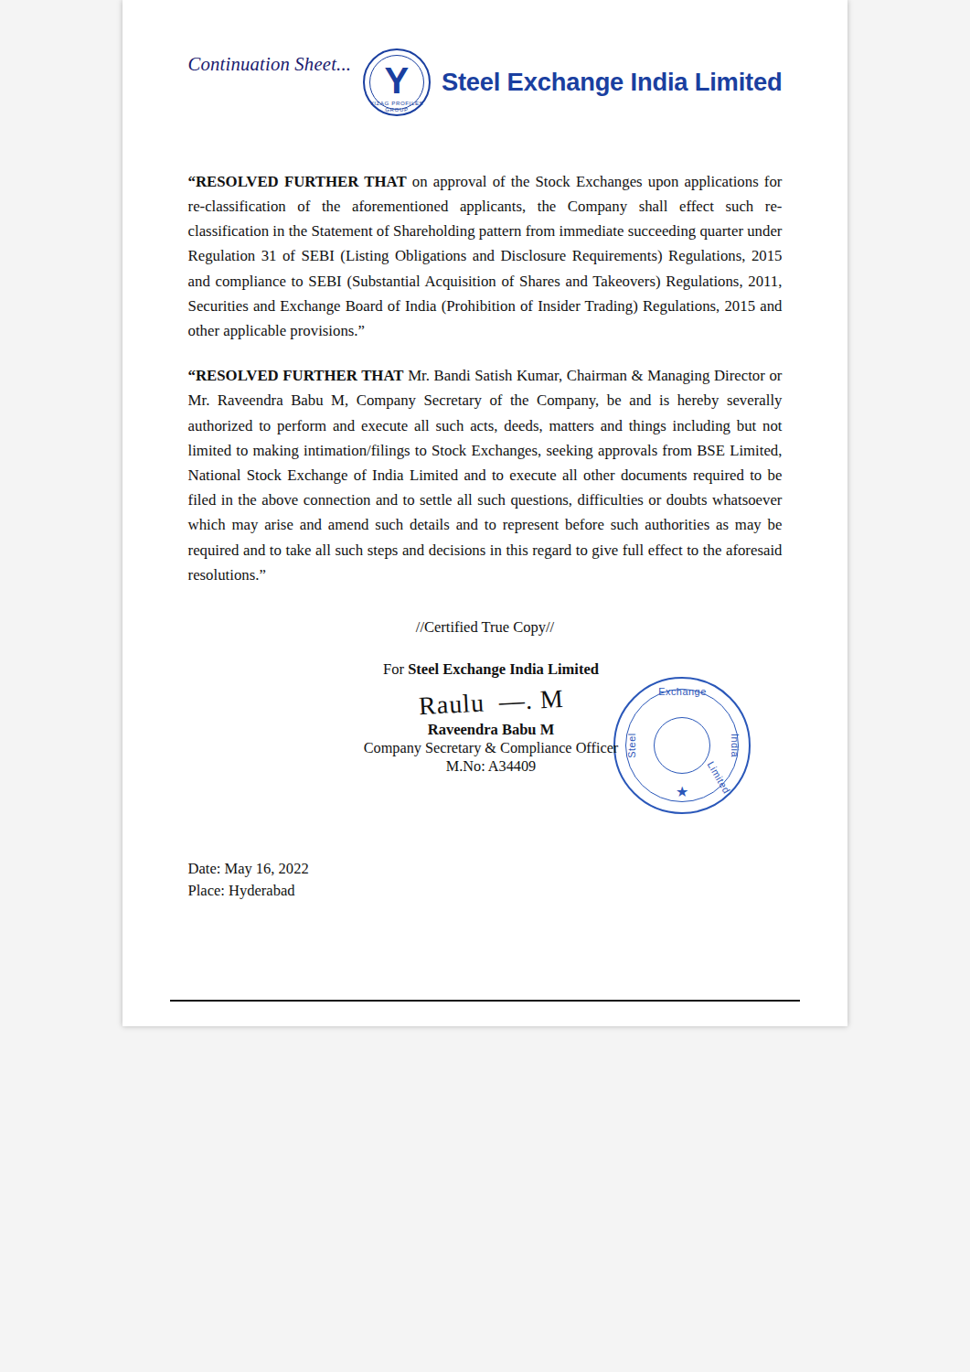Continuation Sheet...
Y Vizag Profiles Group
Steel Exchange India Limited
“RESOLVED FURTHER THAT on approval of the Stock Exchanges upon applications for re-classification of the aforementioned applicants, the Company shall effect such re-classification in the Statement of Shareholding pattern from immediate succeeding quarter under Regulation 31 of SEBI (Listing Obligations and Disclosure Requirements) Regulations, 2015 and compliance to SEBI (Substantial Acquisition of Shares and Takeovers) Regulations, 2011, Securities and Exchange Board of India (Prohibition of Insider Trading) Regulations, 2015 and other applicable provisions.”
“RESOLVED FURTHER THAT Mr. Bandi Satish Kumar, Chairman & Managing Director or Mr. Raveendra Babu M, Company Secretary of the Company, be and is hereby severally authorized to perform and execute all such acts, deeds, matters and things including but not limited to making intimation/filings to Stock Exchanges, seeking approvals from BSE Limited, National Stock Exchange of India Limited and to execute all other documents required to be filed in the above connection and to settle all such questions, difficulties or doubts whatsoever which may arise and amend such details and to represent before such authorities as may be required and to take all such steps and decisions in this regard to give full effect to the aforesaid resolutions.”
//Certified True Copy//
Steel Exchange India Limited ★
For Steel Exchange India Limited
Raulu —. M
Raveendra Babu M
Company Secretary & Compliance Officer
M.No: A34409
Date: May 16, 2022
Place: Hyderabad